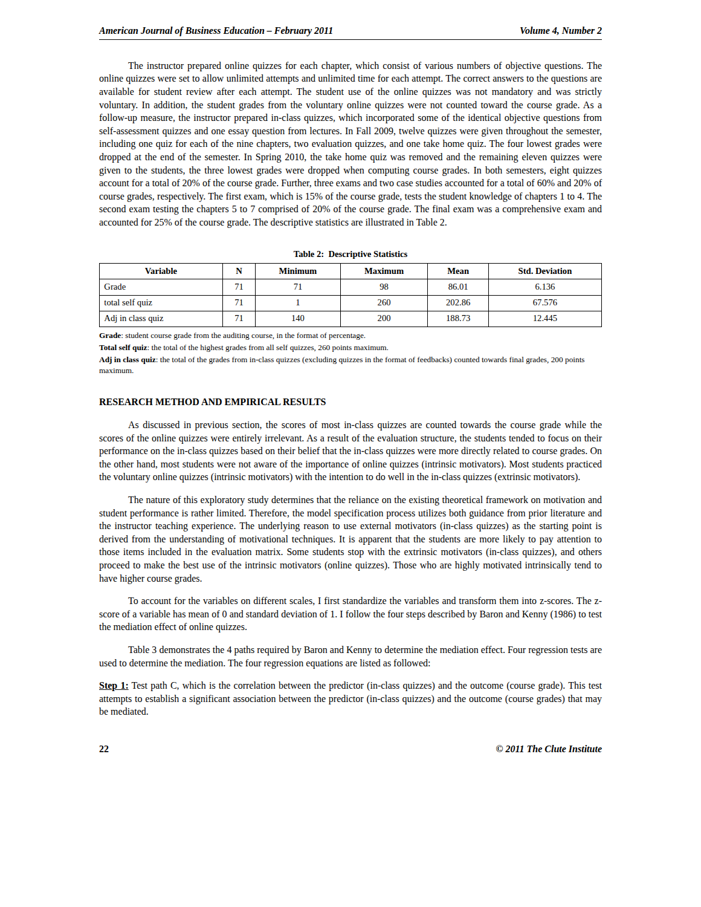American Journal of Business Education – February 2011 Volume 4, Number 2
The instructor prepared online quizzes for each chapter, which consist of various numbers of objective questions. The online quizzes were set to allow unlimited attempts and unlimited time for each attempt. The correct answers to the questions are available for student review after each attempt. The student use of the online quizzes was not mandatory and was strictly voluntary. In addition, the student grades from the voluntary online quizzes were not counted toward the course grade. As a follow-up measure, the instructor prepared in-class quizzes, which incorporated some of the identical objective questions from self-assessment quizzes and one essay question from lectures. In Fall 2009, twelve quizzes were given throughout the semester, including one quiz for each of the nine chapters, two evaluation quizzes, and one take home quiz. The four lowest grades were dropped at the end of the semester. In Spring 2010, the take home quiz was removed and the remaining eleven quizzes were given to the students, the three lowest grades were dropped when computing course grades. In both semesters, eight quizzes account for a total of 20% of the course grade. Further, three exams and two case studies accounted for a total of 60% and 20% of course grades, respectively. The first exam, which is 15% of the course grade, tests the student knowledge of chapters 1 to 4. The second exam testing the chapters 5 to 7 comprised of 20% of the course grade. The final exam was a comprehensive exam and accounted for 25% of the course grade. The descriptive statistics are illustrated in Table 2.
Table 2: Descriptive Statistics
| Variable | N | Minimum | Maximum | Mean | Std. Deviation |
| --- | --- | --- | --- | --- | --- |
| Grade | 71 | 71 | 98 | 86.01 | 6.136 |
| total self quiz | 71 | 1 | 260 | 202.86 | 67.576 |
| Adj in class quiz | 71 | 140 | 200 | 188.73 | 12.445 |
Grade: student course grade from the auditing course, in the format of percentage.
Total self quiz: the total of the highest grades from all self quizzes, 260 points maximum.
Adj in class quiz: the total of the grades from in-class quizzes (excluding quizzes in the format of feedbacks) counted towards final grades, 200 points maximum.
Research Method and Empirical Results
As discussed in previous section, the scores of most in-class quizzes are counted towards the course grade while the scores of the online quizzes were entirely irrelevant. As a result of the evaluation structure, the students tended to focus on their performance on the in-class quizzes based on their belief that the in-class quizzes were more directly related to course grades. On the other hand, most students were not aware of the importance of online quizzes (intrinsic motivators). Most students practiced the voluntary online quizzes (intrinsic motivators) with the intention to do well in the in-class quizzes (extrinsic motivators).
The nature of this exploratory study determines that the reliance on the existing theoretical framework on motivation and student performance is rather limited. Therefore, the model specification process utilizes both guidance from prior literature and the instructor teaching experience. The underlying reason to use external motivators (in-class quizzes) as the starting point is derived from the understanding of motivational techniques. It is apparent that the students are more likely to pay attention to those items included in the evaluation matrix. Some students stop with the extrinsic motivators (in-class quizzes), and others proceed to make the best use of the intrinsic motivators (online quizzes). Those who are highly motivated intrinsically tend to have higher course grades.
To account for the variables on different scales, I first standardize the variables and transform them into z-scores. The z-score of a variable has mean of 0 and standard deviation of 1. I follow the four steps described by Baron and Kenny (1986) to test the mediation effect of online quizzes.
Table 3 demonstrates the 4 paths required by Baron and Kenny to determine the mediation effect. Four regression tests are used to determine the mediation. The four regression equations are listed as followed:
Step 1: Test path C, which is the correlation between the predictor (in-class quizzes) and the outcome (course grade). This test attempts to establish a significant association between the predictor (in-class quizzes) and the outcome (course grades) that may be mediated.
22 © 2011 The Clute Institute